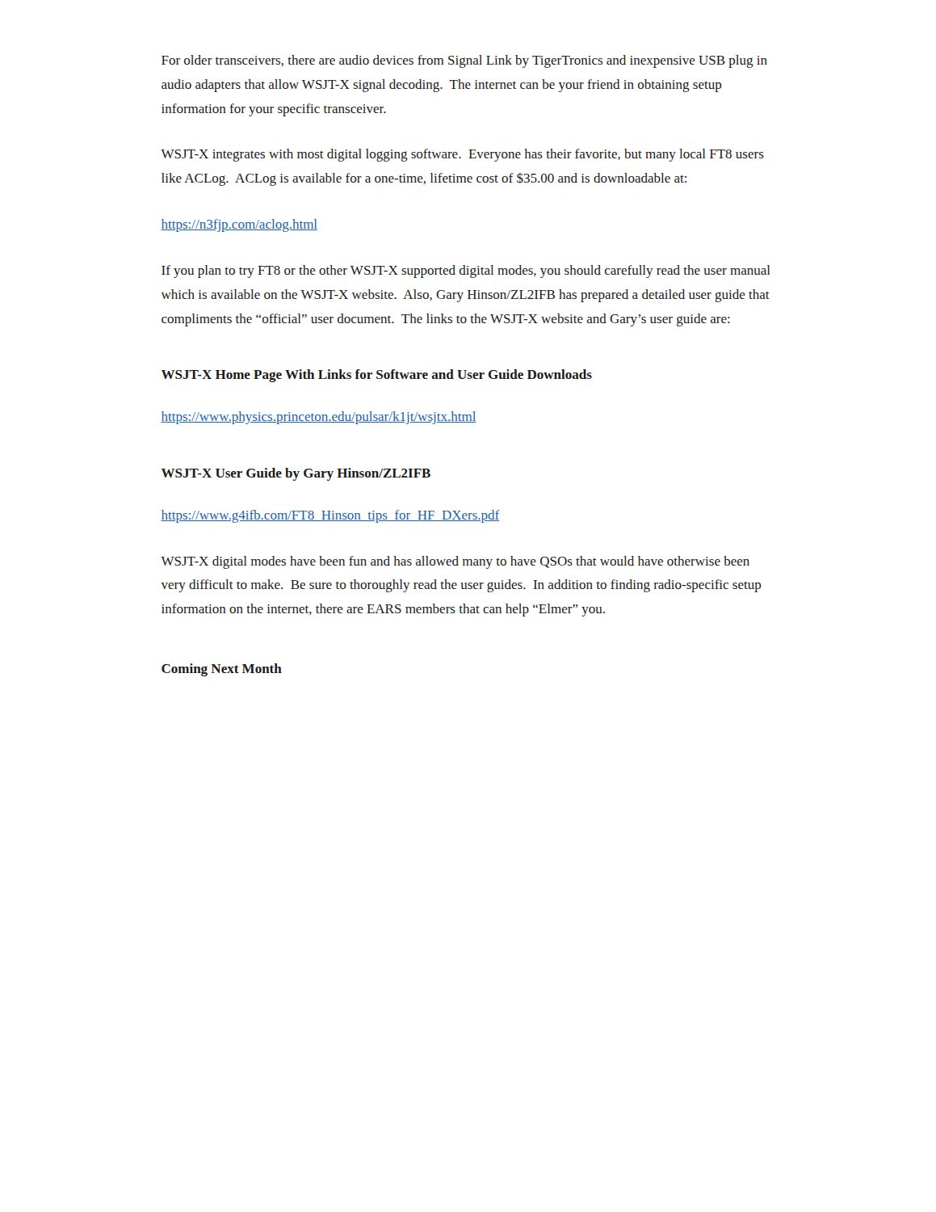For older transceivers, there are audio devices from Signal Link by TigerTronics and inexpensive USB plug in audio adapters that allow WSJT-X signal decoding. The internet can be your friend in obtaining setup information for your specific transceiver.
WSJT-X integrates with most digital logging software. Everyone has their favorite, but many local FT8 users like ACLog. ACLog is available for a one-time, lifetime cost of $35.00 and is downloadable at:
https://n3fjp.com/aclog.html
If you plan to try FT8 or the other WSJT-X supported digital modes, you should carefully read the user manual which is available on the WSJT-X website. Also, Gary Hinson/ZL2IFB has prepared a detailed user guide that compliments the “official” user document. The links to the WSJT-X website and Gary’s user guide are:
WSJT-X Home Page With Links for Software and User Guide Downloads
https://www.physics.princeton.edu/pulsar/k1jt/wsjtx.html
WSJT-X User Guide by Gary Hinson/ZL2IFB
https://www.g4ifb.com/FT8_Hinson_tips_for_HF_DXers.pdf
WSJT-X digital modes have been fun and has allowed many to have QSOs that would have otherwise been very difficult to make. Be sure to thoroughly read the user guides. In addition to finding radio-specific setup information on the internet, there are EARS members that can help “Elmer” you.
Coming Next Month